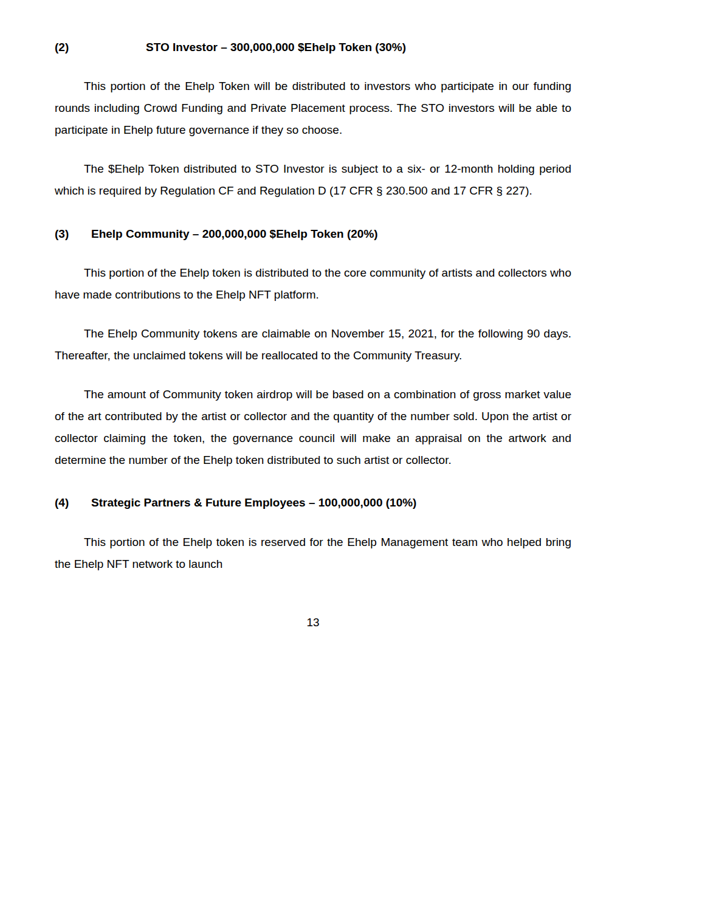(2) STO Investor – 300,000,000 $Ehelp Token (30%)
This portion of the Ehelp Token will be distributed to investors who participate in our funding rounds including Crowd Funding and Private Placement process. The STO investors will be able to participate in Ehelp future governance if they so choose.
The $Ehelp Token distributed to STO Investor is subject to a six- or 12-month holding period which is required by Regulation CF and Regulation D (17 CFR § 230.500 and 17 CFR § 227).
(3) Ehelp Community – 200,000,000 $Ehelp Token (20%)
This portion of the Ehelp token is distributed to the core community of artists and collectors who have made contributions to the Ehelp NFT platform.
The Ehelp Community tokens are claimable on November 15, 2021, for the following 90 days. Thereafter, the unclaimed tokens will be reallocated to the Community Treasury.
The amount of Community token airdrop will be based on a combination of gross market value of the art contributed by the artist or collector and the quantity of the number sold. Upon the artist or collector claiming the token, the governance council will make an appraisal on the artwork and determine the number of the Ehelp token distributed to such artist or collector.
(4) Strategic Partners & Future Employees – 100,000,000 (10%)
This portion of the Ehelp token is reserved for the Ehelp Management team who helped bring the Ehelp NFT network to launch
13